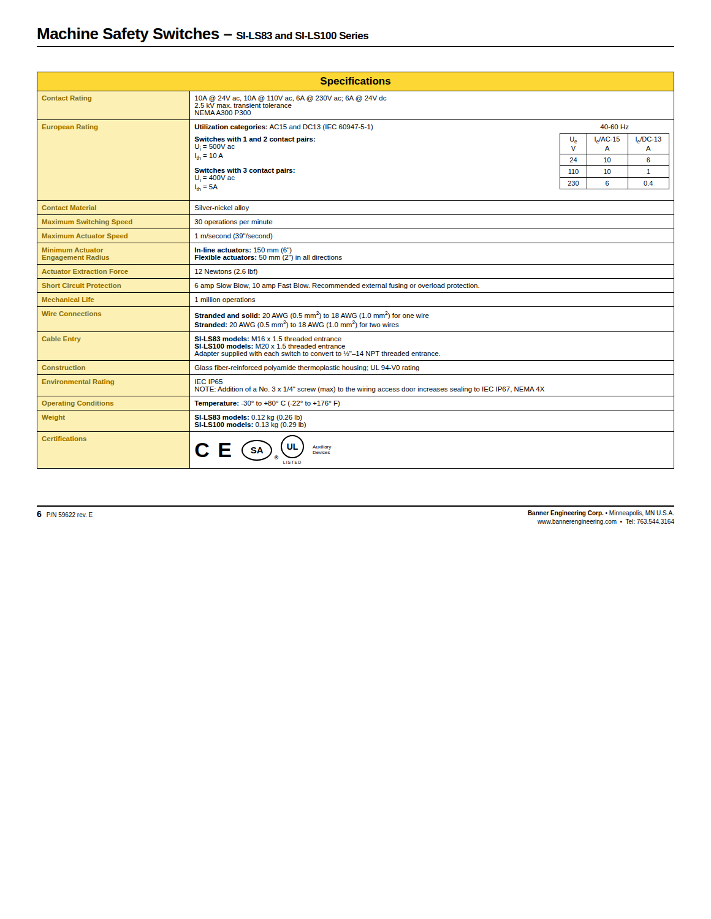Machine Safety Switches – SI-LS83 and SI-LS100 Series
Specifications
| Contact Rating | 10A @ 24V ac, 10A @ 110V ac, 6A @ 230V ac; 6A @ 24V dc 2.5 kV max. transient tolerance NEMA A300 P300 |
| European Rating | Utilization categories: AC15 and DC13 (IEC 60947-5-1) Switches with 1 and 2 contact pairs: U i = 500V ac I th = 10 A Switches with 3 contact pairs: U i = 400V ac I th = 5A 40-60 Hz / U e V / I e /AC-15 A / I e /DC-13 A / / --- / --- / --- / / 24 / 10 / 6 / / 110 / 10 / 1 / / 230 / 6 / 0.4 / |
| Contact Material | Silver-nickel alloy |
| Maximum Switching Speed | 30 operations per minute |
| Maximum Actuator Speed | 1 m/second (39"/second) |
| Minimum Actuator Engagement Radius | In-line actuators: 150 mm (6") Flexible actuators: 50 mm (2") in all directions |
| Actuator Extraction Force | 12 Newtons (2.6 lbf) |
| Short Circuit Protection | 6 amp Slow Blow, 10 amp Fast Blow. Recommended external fusing or overload protection. |
| Mechanical Life | 1 million operations |
| Wire Connections | Stranded and solid: 20 AWG (0.5 mm 2 ) to 18 AWG (1.0 mm 2 ) for one wire Stranded: 20 AWG (0.5 mm 2 ) to 18 AWG (1.0 mm 2 ) for two wires |
| Cable Entry | SI-LS83 models: M16 x 1.5 threaded entrance SI-LS100 models: M20 x 1.5 threaded entrance Adapter supplied with each switch to convert to ½"–14 NPT threaded entrance. |
| Construction | Glass fiber-reinforced polyamide thermoplastic housing; UL 94-V0 rating |
| Environmental Rating | IEC IP65 NOTE: Addition of a No. 3 x 1/4" screw (max) to the wiring access door increases sealing to IEC IP67, NEMA 4X |
| Operating Conditions | Temperature: -30° to +80° C (-22° to +176° F) |
| Weight | SI-LS83 models: 0.12 kg (0.26 lb) SI-LS100 models: 0.13 kg (0.29 lb) |
| Certifications | C E SA ® UL LISTED Auxiliary Devices |
6 P/N 59622 rev. E
Banner Engineering Corp. • Minneapolis, MN U.S.A.
www.bannerengineering.com • Tel: 763.544.3164